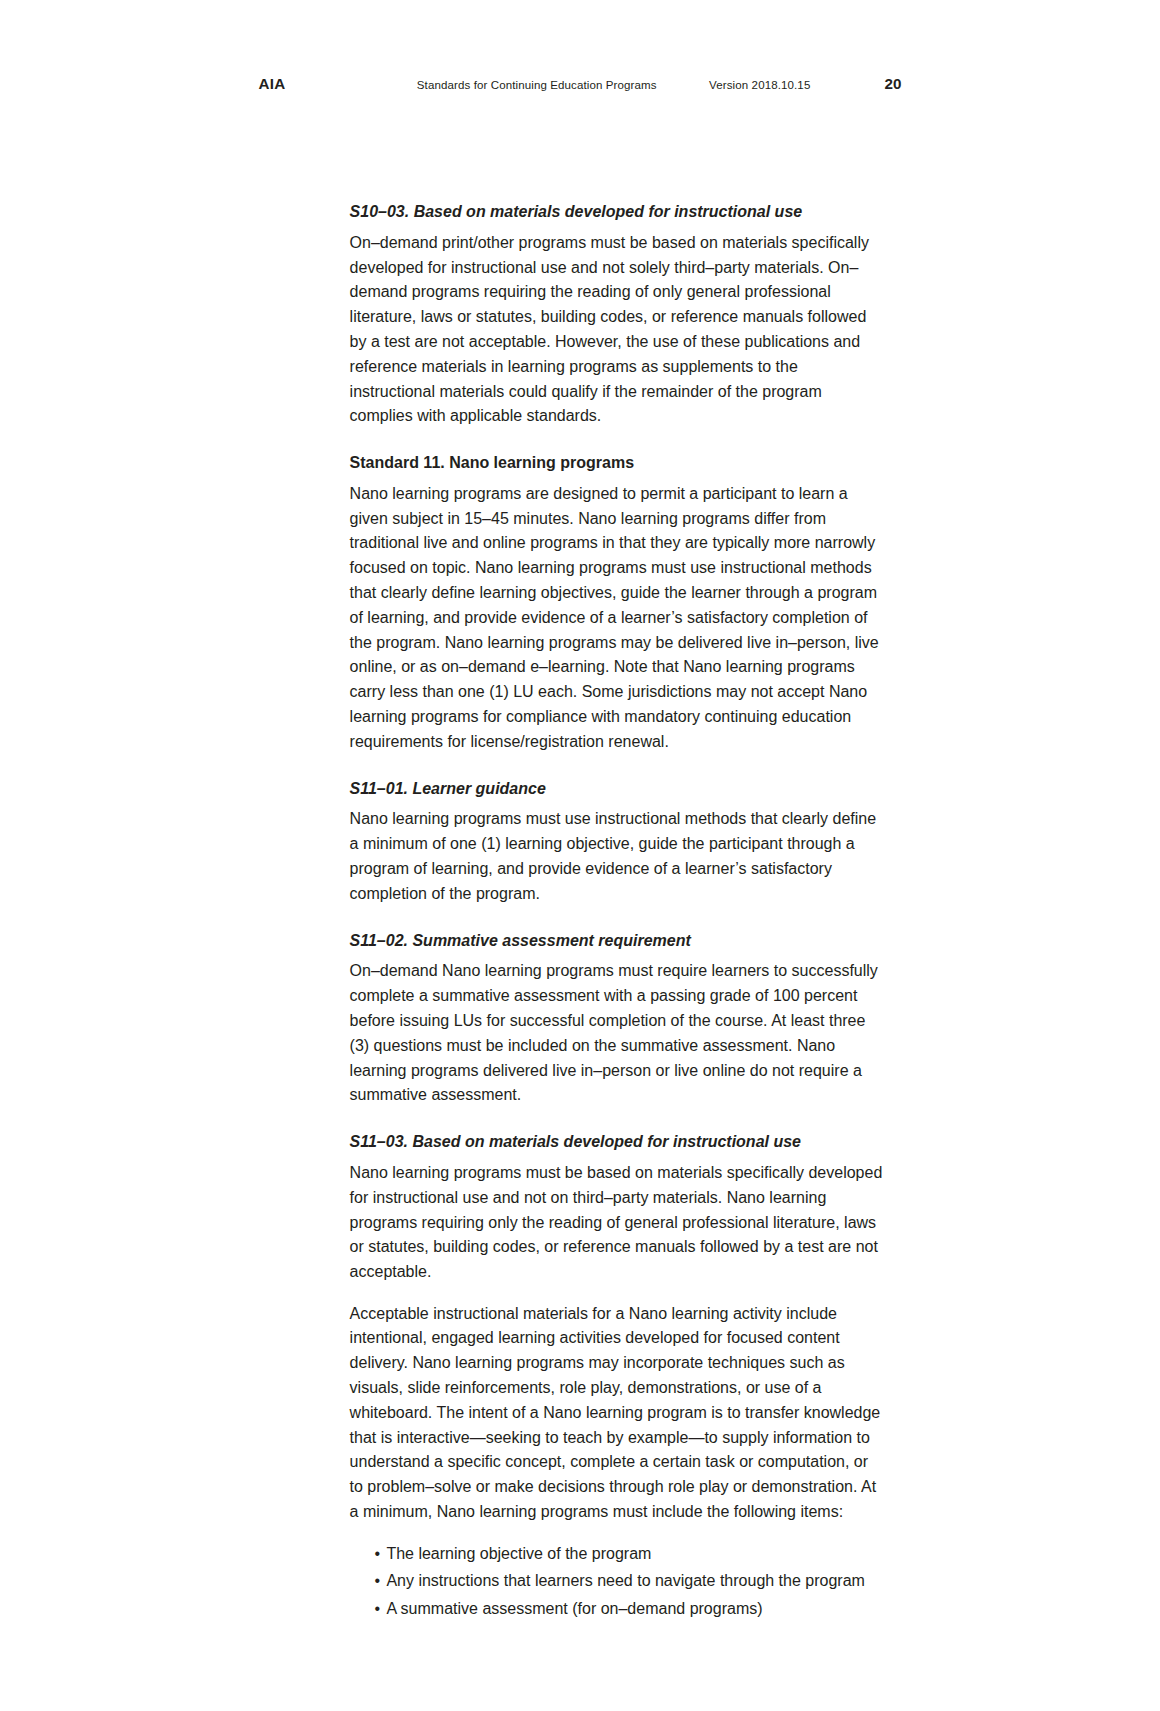AIA
Standards for Continuing Education Programs
Version 2018.10.15
20
S10–03. Based on materials developed for instructional use
On–demand print/other programs must be based on materials specifically developed for instructional use and not solely third–party materials. On–demand programs requiring the reading of only general professional literature, laws or statutes, building codes, or reference manuals followed by a test are not acceptable. However, the use of these publications and reference materials in learning programs as supplements to the instructional materials could qualify if the remainder of the program complies with applicable standards.
Standard 11. Nano learning programs
Nano learning programs are designed to permit a participant to learn a given subject in 15–45 minutes. Nano learning programs differ from traditional live and online programs in that they are typically more narrowly focused on topic. Nano learning programs must use instructional methods that clearly define learning objectives, guide the learner through a program of learning, and provide evidence of a learner’s satisfactory completion of the program. Nano learning programs may be delivered live in–person, live online, or as on–demand e–learning. Note that Nano learning programs carry less than one (1) LU each. Some jurisdictions may not accept Nano learning programs for compliance with mandatory continuing education requirements for license/registration renewal.
S11–01. Learner guidance
Nano learning programs must use instructional methods that clearly define a minimum of one (1) learning objective, guide the participant through a program of learning, and provide evidence of a learner’s satisfactory completion of the program.
S11–02. Summative assessment requirement
On–demand Nano learning programs must require learners to successfully complete a summative assessment with a passing grade of 100 percent before issuing LUs for successful completion of the course. At least three (3) questions must be included on the summative assessment. Nano learning programs delivered live in–person or live online do not require a summative assessment.
S11–03. Based on materials developed for instructional use
Nano learning programs must be based on materials specifically developed for instructional use and not on third–party materials. Nano learning programs requiring only the reading of general professional literature, laws or statutes, building codes, or reference manuals followed by a test are not acceptable.
Acceptable instructional materials for a Nano learning activity include intentional, engaged learning activities developed for focused content delivery. Nano learning programs may incorporate techniques such as visuals, slide reinforcements, role play, demonstrations, or use of a whiteboard. The intent of a Nano learning program is to transfer knowledge that is interactive—seeking to teach by example—to supply information to understand a specific concept, complete a certain task or computation, or to problem–solve or make decisions through role play or demonstration. At a minimum, Nano learning programs must include the following items:
The learning objective of the program
Any instructions that learners need to navigate through the program
A summative assessment (for on–demand programs)